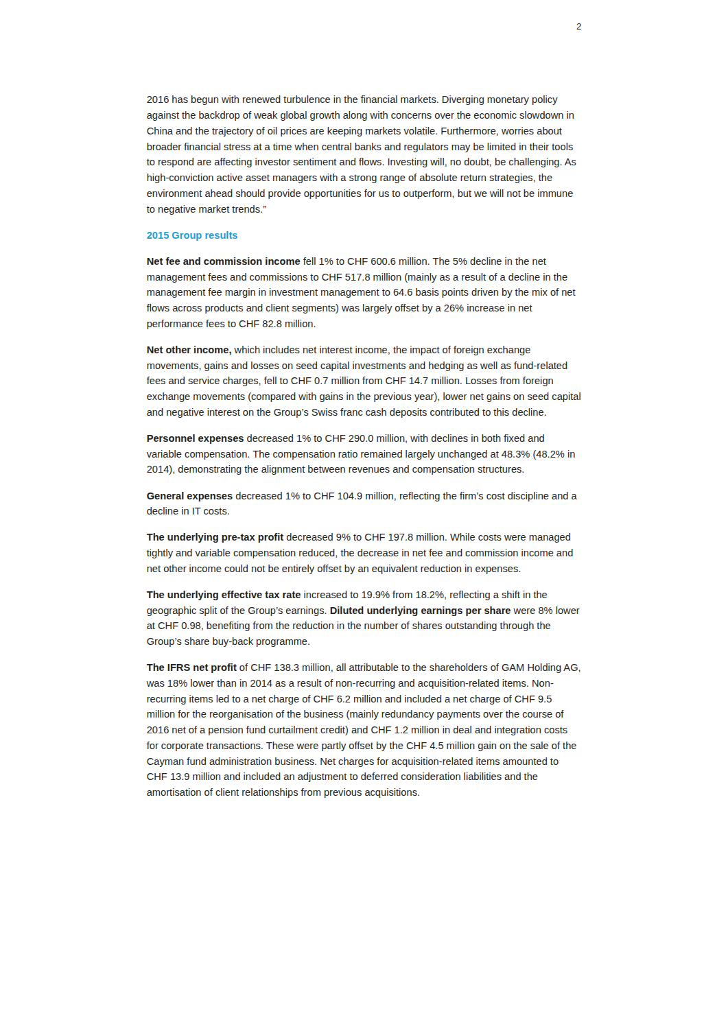2
2016 has begun with renewed turbulence in the financial markets. Diverging monetary policy against the backdrop of weak global growth along with concerns over the economic slowdown in China and the trajectory of oil prices are keeping markets volatile. Furthermore, worries about broader financial stress at a time when central banks and regulators may be limited in their tools to respond are affecting investor sentiment and flows. Investing will, no doubt, be challenging. As high-conviction active asset managers with a strong range of absolute return strategies, the environment ahead should provide opportunities for us to outperform, but we will not be immune to negative market trends.”
2015 Group results
Net fee and commission income fell 1% to CHF 600.6 million. The 5% decline in the net management fees and commissions to CHF 517.8 million (mainly as a result of a decline in the management fee margin in investment management to 64.6 basis points driven by the mix of net flows across products and client segments) was largely offset by a 26% increase in net performance fees to CHF 82.8 million.
Net other income, which includes net interest income, the impact of foreign exchange movements, gains and losses on seed capital investments and hedging as well as fund-related fees and service charges, fell to CHF 0.7 million from CHF 14.7 million. Losses from foreign exchange movements (compared with gains in the previous year), lower net gains on seed capital and negative interest on the Group’s Swiss franc cash deposits contributed to this decline.
Personnel expenses decreased 1% to CHF 290.0 million, with declines in both fixed and variable compensation. The compensation ratio remained largely unchanged at 48.3% (48.2% in 2014), demonstrating the alignment between revenues and compensation structures.
General expenses decreased 1% to CHF 104.9 million, reflecting the firm’s cost discipline and a decline in IT costs.
The underlying pre-tax profit decreased 9% to CHF 197.8 million. While costs were managed tightly and variable compensation reduced, the decrease in net fee and commission income and net other income could not be entirely offset by an equivalent reduction in expenses.
The underlying effective tax rate increased to 19.9% from 18.2%, reflecting a shift in the geographic split of the Group’s earnings. Diluted underlying earnings per share were 8% lower at CHF 0.98, benefiting from the reduction in the number of shares outstanding through the Group’s share buy-back programme.
The IFRS net profit of CHF 138.3 million, all attributable to the shareholders of GAM Holding AG, was 18% lower than in 2014 as a result of non-recurring and acquisition-related items. Non-recurring items led to a net charge of CHF 6.2 million and included a net charge of CHF 9.5 million for the reorganisation of the business (mainly redundancy payments over the course of 2016 net of a pension fund curtailment credit) and CHF 1.2 million in deal and integration costs for corporate transactions. These were partly offset by the CHF 4.5 million gain on the sale of the Cayman fund administration business. Net charges for acquisition-related items amounted to CHF 13.9 million and included an adjustment to deferred consideration liabilities and the amortisation of client relationships from previous acquisitions.